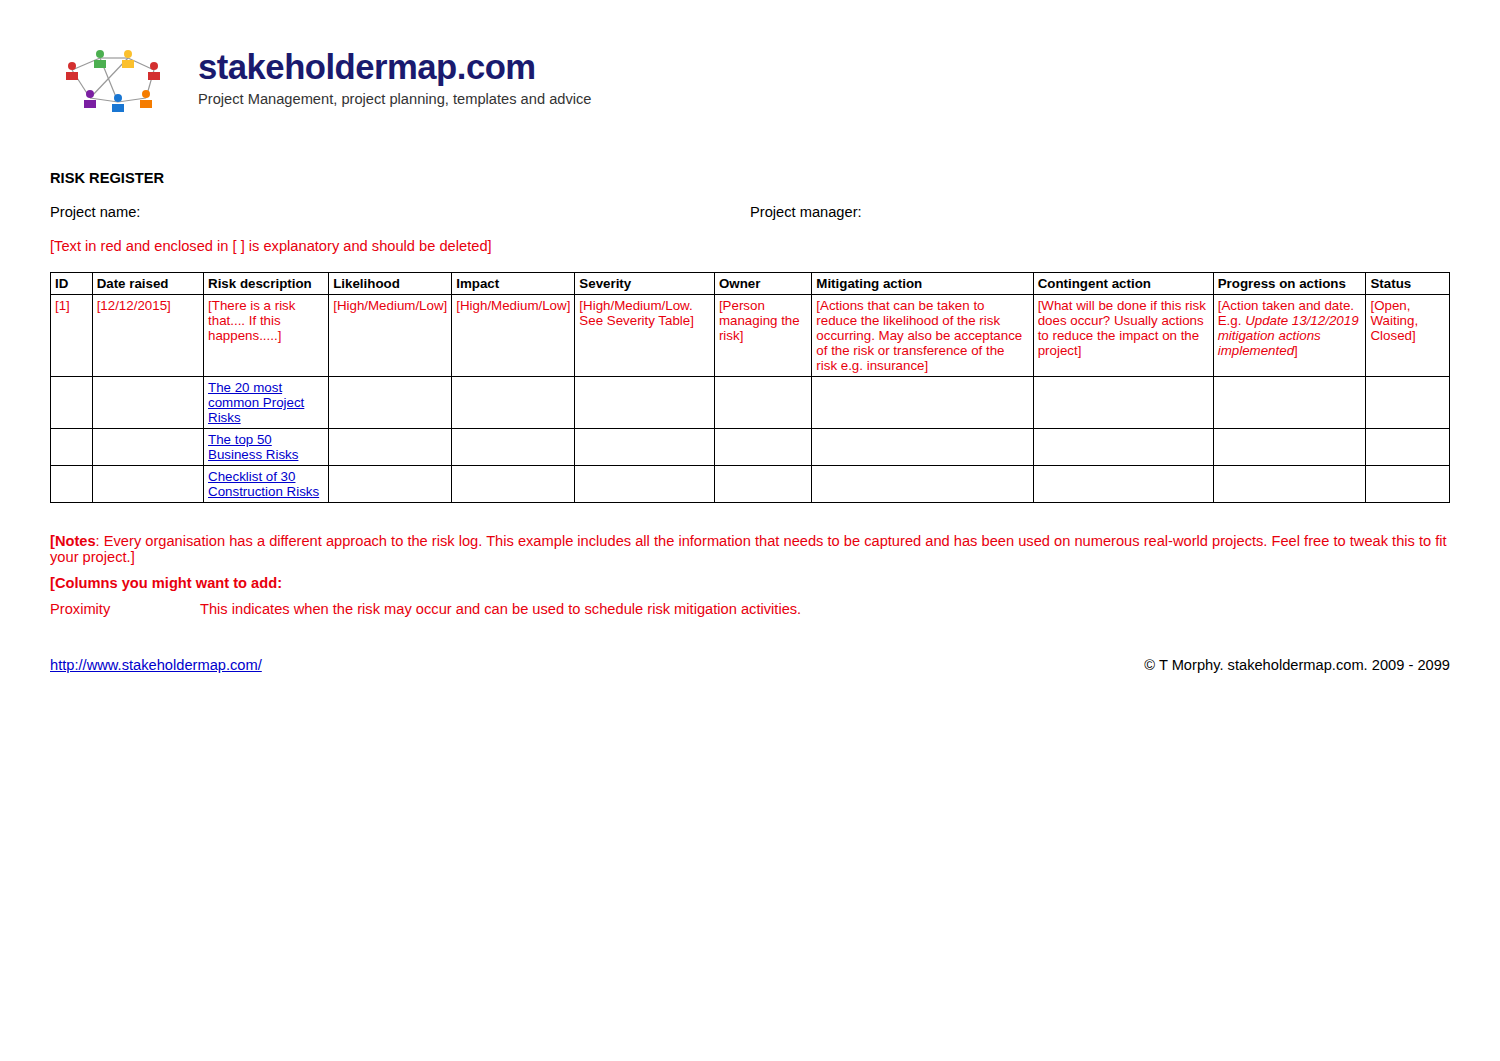stakeholdermap.com
Project Management, project planning, templates and advice
RISK REGISTER
Project name:
Project manager:
[Text in red and enclosed in [ ] is explanatory and should be deleted]
| ID | Date raised | Risk description | Likelihood | Impact | Severity | Owner | Mitigating action | Contingent action | Progress on actions | Status |
| --- | --- | --- | --- | --- | --- | --- | --- | --- | --- | --- |
| [1] | [12/12/2015] | [There is a risk that.... If this happens.....] | [High/Medium/Low] | [High/Medium/Low] | [High/Medium/Low. See Severity Table] | [Person managing the risk] | [Actions that can be taken to reduce the likelihood of the risk occurring. May also be acceptance of the risk or transference of the risk e.g. insurance] | [What will be done if this risk does occur? Usually actions to reduce the impact on the project] | [Action taken and date. E.g. Update 13/12/2019 mitigation actions implemented ] | [Open, Waiting, Closed] |
| | | The 20 most common Project Risks | | | | | | | | |
| | | The top 50 Business Risks | | | | | | | | |
| | | Checklist of 30 Construction Risks | | | | | | | | |
[Notes: Every organisation has a different approach to the risk log. This example includes all the information that needs to be captured and has been used on numerous real-world projects. Feel free to tweak this to fit your project.]
[Columns you might want to add:
Proximity
This indicates when the risk may occur and can be used to schedule risk mitigation activities.
http://www.stakeholdermap.com/
© T Morphy. stakeholdermap.com. 2009 - 2099